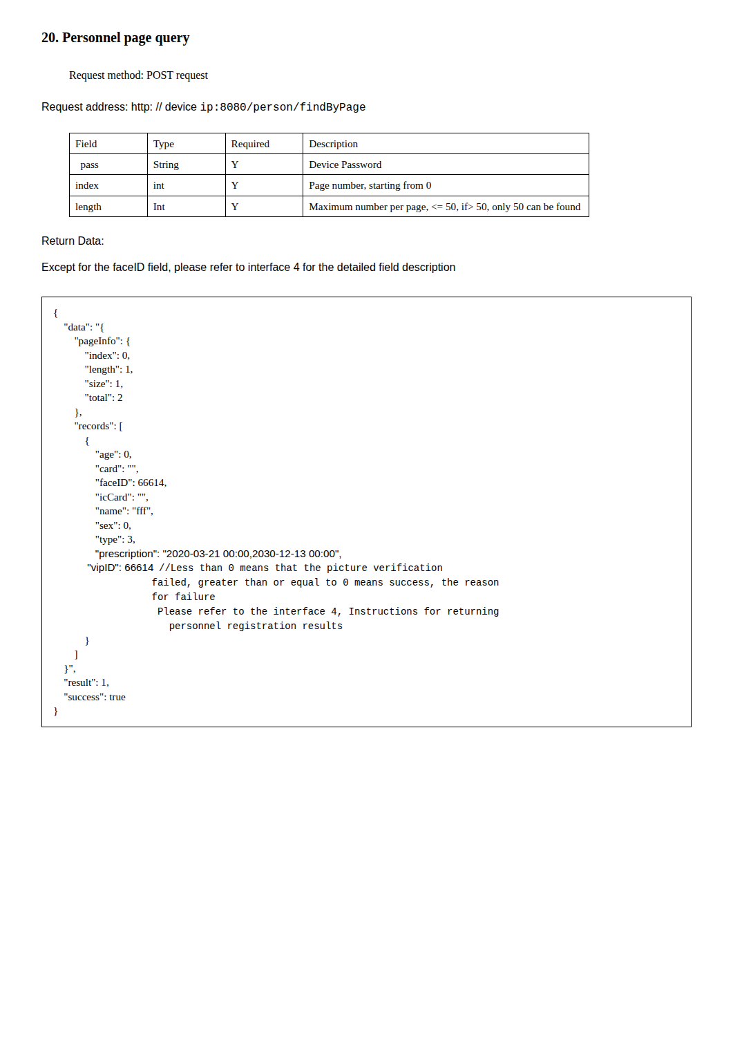20. Personnel page query
Request method: POST request
Request address: http: // device ip:8080/person/findByPage
| Field | Type | Required | Description |
| --- | --- | --- | --- |
| pass | String | Y | Device Password |
| index | int | Y | Page number, starting from 0 |
| length | Int | Y | Maximum number per page, <= 50, if> 50, only 50 can be found |
Return Data:
Except for the faceID field, please refer to interface 4 for the detailed field description
{ "data": "{ "pageInfo": { "index": 0, "length": 1, "size": 1, "total": 2 }, "records": [ { "age": 0, "card": "", "faceID": 66614, "icCard": "", "name": "fff", "sex": 0, "type": 3, "prescription": "2020-03-21 00:00,2030-12-13 00:00", "vipID": 66614 //Less than 0 means that the picture verification failed, greater than or equal to 0 means success, the reason for failure Please refer to the interface 4, Instructions for returning personnel registration results } ] }", "result": 1, "success": true }